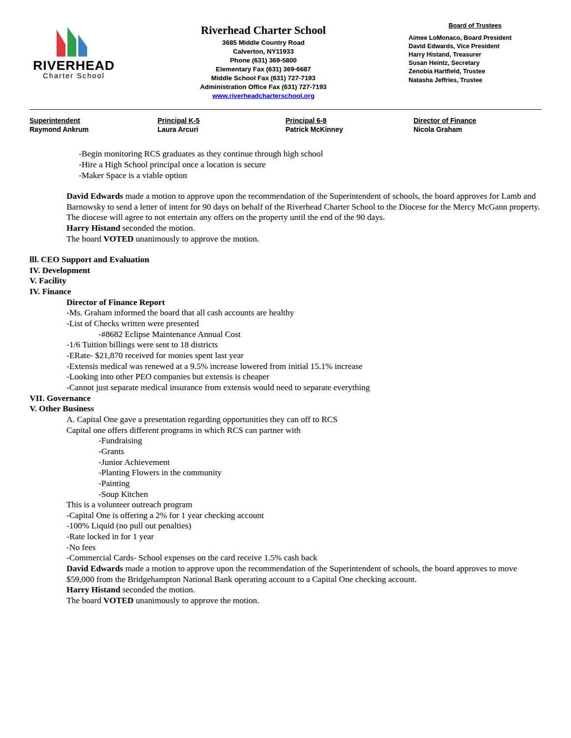RIVERHEAD
Charter School
Riverhead Charter School
3685 Middle Country Road
Calverton, NY11933
Phone (631) 369-5800
Elementary Fax (631) 369-6687
Middle School Fax (631) 727-7193
Administration Office Fax (631) 727-7193
www.riverheadcharterschool.org
Board of Trustees
Aimee LoMonaco, Board President
David Edwards, Vice President
Harry Histand, Treasurer
Susan Heintz, Secretary
Zenobia Hartfield, Trustee
Natasha Jeffries, Trustee
Superintendent
Raymond Ankrum
Principal K-5
Laura Arcuri
Principal 6-8
Patrick McKinney
Director of Finance
Nicola Graham
-Begin monitoring RCS graduates as they continue through high school
-Hire a High School principal once a location is secure
-Maker Space is a viable option
David Edwards made a motion to approve upon the recommendation of the Superintendent of schools, the board approves for Lamb and Barnowsky to send a letter of intent for 90 days on behalf of the Riverhead Charter School to the Diocese for the Mercy McGann property. The diocese will agree to not entertain any offers on the property until the end of the 90 days.
Harry Histand seconded the motion.
The board VOTED unanimously to approve the motion.
lll. CEO Support and Evaluation
IV. Development
V. Facility
IV. Finance
Director of Finance Report
-Ms. Graham informed the board that all cash accounts are healthy
-List of Checks written were presented
-#8682 Eclipse Maintenance Annual Cost
-1/6 Tuition billings were sent to 18 districts
-ERate- $21,870 received for monies spent last year
-Extensis medical was renewed at a 9.5% increase lowered from initial 15.1% increase
-Looking into other PEO companies but extensis is cheaper
-Cannot just separate medical insurance from extensis would need to separate everything
VII. Governance
V. Other Business
A. Capital One gave a presentation regarding opportunities they can off to RCS
Capital one offers different programs in which RCS can partner with
-Fundraising
-Grants
-Junior Achievement
-Planting Flowers in the community
-Painting
-Soup Kitchen
This is a volunteer outreach program
-Capital One is offering a 2% for 1 year checking account
-100% Liquid (no pull out penalties)
-Rate locked in for 1 year
-No fees
-Commercial Cards- School expenses on the card receive 1.5% cash back
David Edwards made a motion to approve upon the recommendation of the Superintendent of schools, the board approves to move $59,000 from the Bridgehampton National Bank operating account to a Capital One checking account.
Harry Histand seconded the motion.
The board VOTED unanimously to approve the motion.